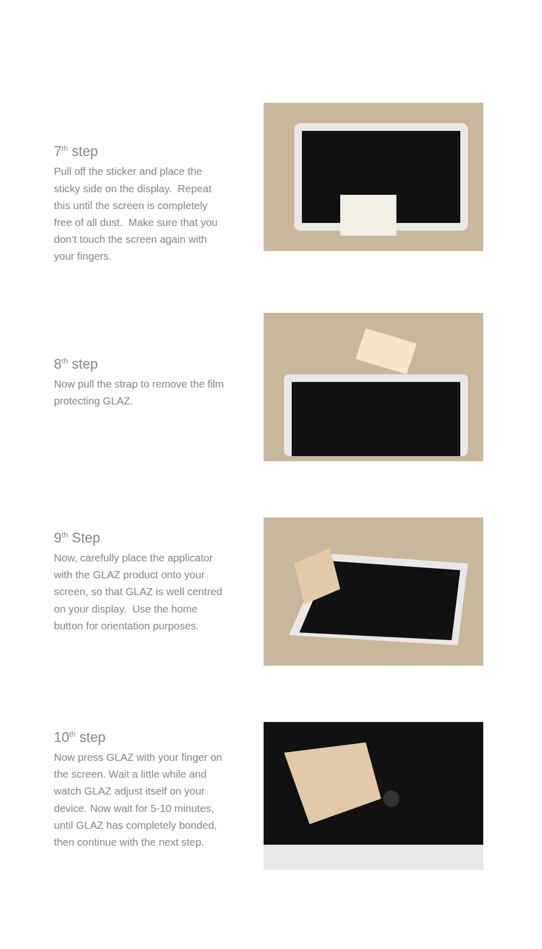7th step
Pull off the sticker and place the sticky side on the display. Repeat this until the screen is completely free of all dust. Make sure that you don’t touch the screen again with your fingers.
8th step
Now pull the strap to remove the film protecting GLAZ.
9th Step
Now, carefully place the applicator with the GLAZ product onto your screen, so that GLAZ is well centred on your display. Use the home button for orientation purposes.
10th step
Now press GLAZ with your finger on the screen. Wait a little while and watch GLAZ adjust itself on your device. Now wait for 5-10 minutes, until GLAZ has completely bonded, then continue with the next step.